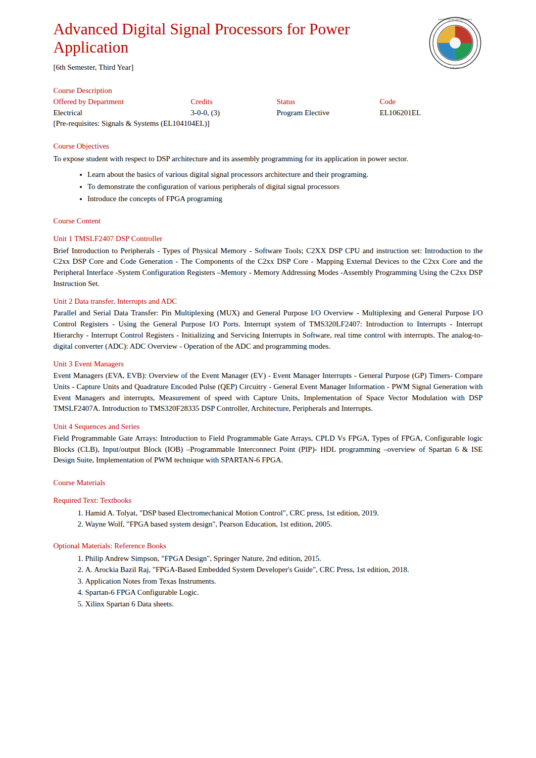Advanced Digital Signal Processors for Power Application
[6th Semester, Third Year]
Course Description
| Offered by Department | Credits | Status | Code |
| --- | --- | --- | --- |
| Electrical | 3-0-0, (3) | Program Elective | EL106201EL |
[Pre-requisites: Signals & Systems (EL104104EL)]
Course Objectives
To expose student with respect to DSP architecture and its assembly programming for its application in power sector.
Learn about the basics of various digital signal processors architecture and their programing.
To demonstrate the configuration of various peripherals of digital signal processors
Introduce the concepts of FPGA programing
Course Content
Unit 1 TMSLF2407 DSP Controller
Brief Introduction to Peripherals - Types of Physical Memory - Software Tools; C2XX DSP CPU and instruction set: Introduction to the C2xx DSP Core and Code Generation - The Components of the C2xx DSP Core - Mapping External Devices to the C2xx Core and the Peripheral Interface -System Configuration Registers –Memory - Memory Addressing Modes -Assembly Programming Using the C2xx DSP Instruction Set.
Unit 2 Data transfer, Interrupts and ADC
Parallel and Serial Data Transfer: Pin Multiplexing (MUX) and General Purpose I/O Overview - Multiplexing and General Purpose I/O Control Registers - Using the General Purpose I/O Ports. Interrupt system of TMS320LF2407: Introduction to Interrupts - Interrupt Hierarchy - Interrupt Control Registers - Initializing and Servicing Interrupts in Software, real time control with interrupts. The analog-to-digital converter (ADC): ADC Overview - Operation of the ADC and programming modes.
Unit 3 Event Managers
Event Managers (EVA, EVB): Overview of the Event Manager (EV) - Event Manager Interrupts - General Purpose (GP) Timers- Compare Units - Capture Units and Quadrature Encoded Pulse (QEP) Circuitry - General Event Manager Information - PWM Signal Generation with Event Managers and interrupts, Measurement of speed with Capture Units, Implementation of Space Vector Modulation with DSP TMSLF2407A. Introduction to TMS320F28335 DSP Controller, Architecture, Peripherals and Interrupts.
Unit 4 Sequences and Series
Field Programmable Gate Arrays: Introduction to Field Programmable Gate Arrays, CPLD Vs FPGA, Types of FPGA, Configurable logic Blocks (CLB), Input/output Block (IOB) –Programmable Interconnect Point (PIP)- HDL programming –overview of Spartan 6 & ISE Design Suite, Implementation of PWM technique with SPARTAN-6 FPGA.
Course Materials
Required Text: Textbooks
Hamid A. Tolyat, "DSP based Electromechanical Motion Control", CRC press, 1st edition, 2019.
Wayne Wolf, "FPGA based system design", Pearson Education, 1st edition, 2005.
Optional Materials: Reference Books
Philip Andrew Simpson, "FPGA Design", Springer Nature, 2nd edition, 2015.
A. Arockia Bazil Raj, "FPGA-Based Embedded System Developer's Guide", CRC Press, 1st edition, 2018.
Application Notes from Texas Instruments.
Spartan-6 FPGA Configurable Logic.
Xilinx Spartan 6 Data sheets.